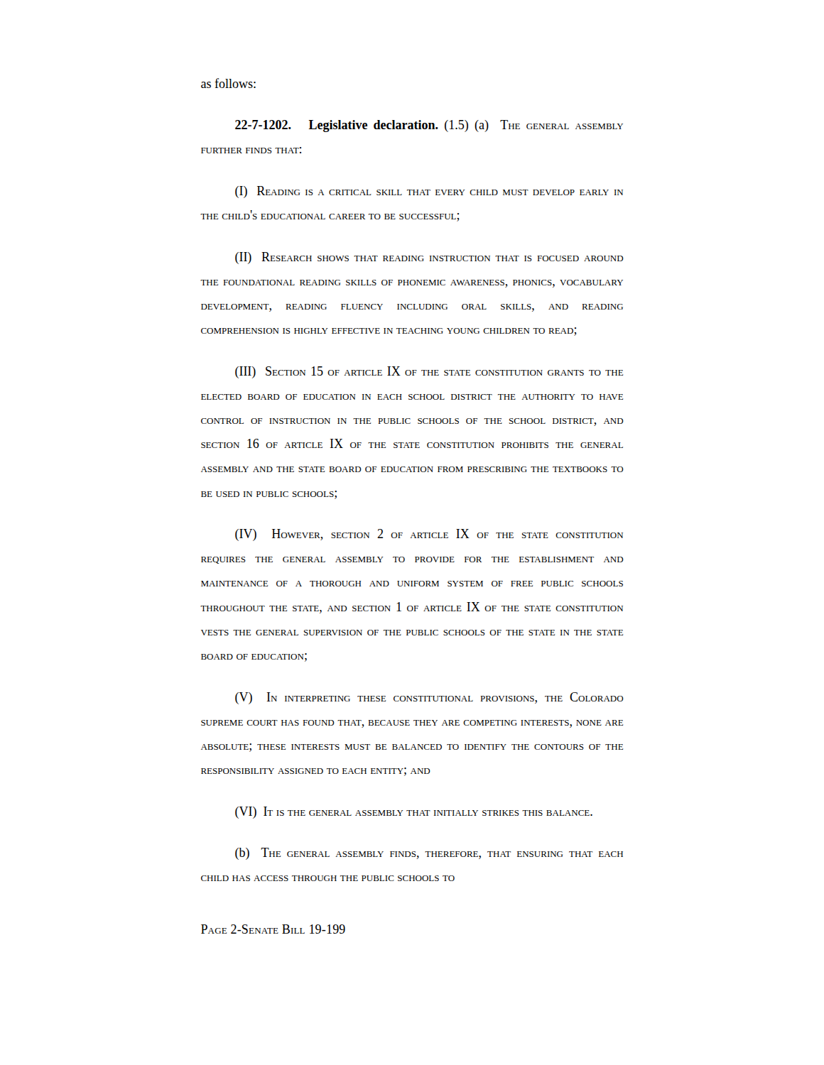as follows:
22-7-1202. Legislative declaration. (1.5) (a) The general assembly further finds that:
(I) Reading is a critical skill that every child must develop early in the child's educational career to be successful;
(II) Research shows that reading instruction that is focused around the foundational reading skills of phonemic awareness, phonics, vocabulary development, reading fluency including oral skills, and reading comprehension is highly effective in teaching young children to read;
(III) Section 15 of article IX of the state constitution grants to the elected board of education in each school district the authority to have control of instruction in the public schools of the school district, and section 16 of article IX of the state constitution prohibits the general assembly and the state board of education from prescribing the textbooks to be used in public schools;
(IV) However, section 2 of article IX of the state constitution requires the general assembly to provide for the establishment and maintenance of a thorough and uniform system of free public schools throughout the state, and section 1 of article IX of the state constitution vests the general supervision of the public schools of the state in the state board of education;
(V) In interpreting these constitutional provisions, the Colorado supreme court has found that, because they are competing interests, none are absolute; these interests must be balanced to identify the contours of the responsibility assigned to each entity; and
(VI) It is the general assembly that initially strikes this balance.
(b) The general assembly finds, therefore, that ensuring that each child has access through the public schools to
Page 2-Senate Bill 19-199